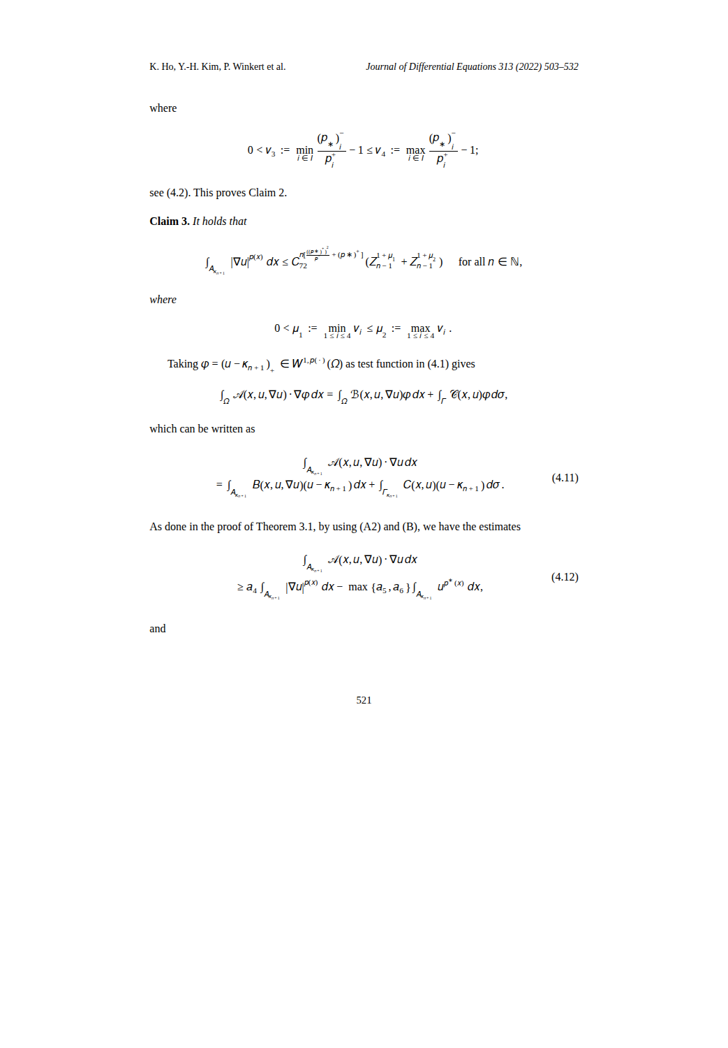K. Ho, Y.-H. Kim, P. Winkert et al. Journal of Differential Equations 313 (2022) 503–532
where
0 < ν3 := min i∈I (p∗)i− pi+ − 1 ≤ ν4 := max i∈I (p∗)i− pi+ − 1 ;
see (4.2). This proves Claim 2.
Claim 3. It holds that
∫ Aκn+1 |∇u| p(x) dx ≤ C 72 n [ ((p∗)+)2 p− + (p∗)+ ] ( Zn−11+μ1 + Zn−11+μ2 ) for all n ∈ ℕ ,
where
0 < μ1 := min 1≤i≤4 νi ≤ μ2 := max 1≤i≤4 νi .
Taking φ= (u−κn+1)+ ∈ W1,p(·) (Ω) as test function in (4.1) gives
∫Ω 𝒜(x,u,∇u) · ∇φ dx = ∫Ω ℬ(x,u,∇u) φ dx + ∫Γ 𝒞(x,u) φ dσ ,
which can be written as
∫ Aκn+1 𝒜(x,u,∇u) · ∇u dx = ∫ Aκn+1 B(x,u,∇u) (u−κn+1) dx + ∫ Γκn+1 C(x,u) (u−κn+1) dσ .
(4.11)
As done in the proof of Theorem 3.1, by using (A2) and (B), we have the estimates
∫ Aκn+1 𝒜(x,u,∇u) · ∇u dx ≥ a4 ∫ Aκn+1 |∇u| p(x) dx − max {a5,a6} ∫ Aκn+1 up∗(x) dx ,
(4.12)
and
521